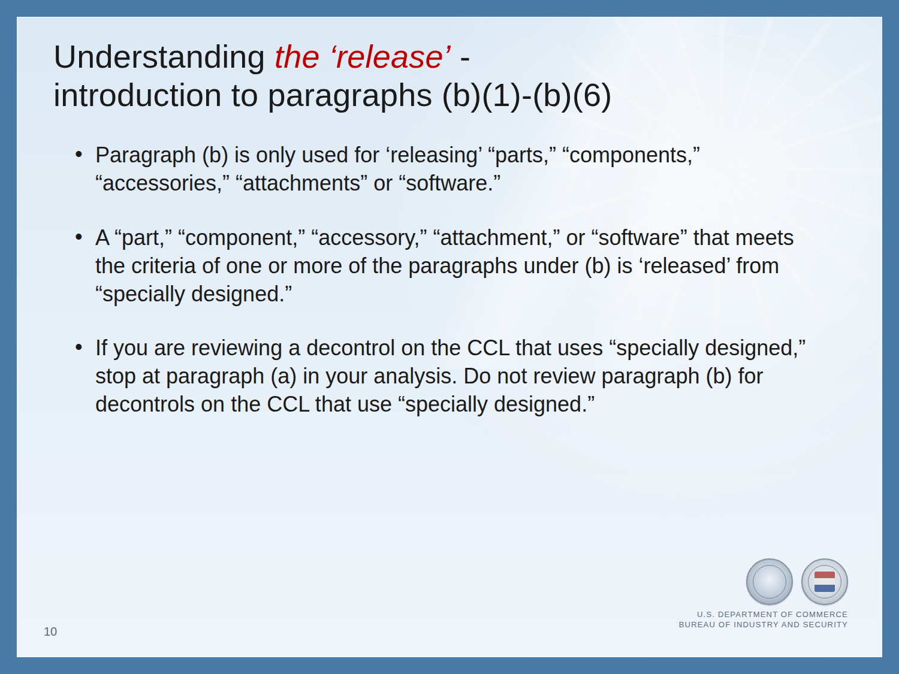Understanding the ‘release’ -
introduction to paragraphs (b)(1)-(b)(6)
Paragraph (b) is only used for ‘releasing’ “parts,” “components,” “accessories,” “attachments” or “software.”
A “part,” “component,” “accessory,” “attachment,” or “software” that meets the criteria of one or more of the paragraphs under (b) is ‘released’ from “specially designed.”
If you are reviewing a decontrol on the CCL that uses “specially designed,” stop at paragraph (a) in your analysis. Do not review paragraph (b) for decontrols on the CCL that use “specially designed.”
U.S. Department of Commerce
Bureau of Industry and Security
10